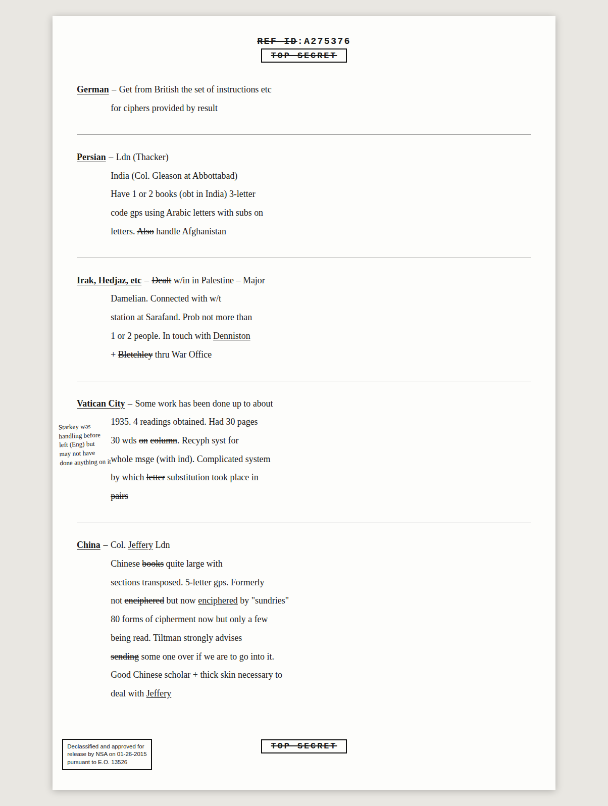REF ID:A275376
TOP SECRET
German–Get from British the set of instructions etc for ciphers provided by result
Persian–Ldn (Thacker) India (Col. Gleason at Abbottabad) Have 1 or 2 books (obt in India) 3-letter code gps using Arabic letters with subs on letters. Also handle Afghanistan
Irak, Hedjaz, etc–Dealt w/in in Palestine – Major Damelian. Connected with w/t station at Sarafand. Prob not more than 1 or 2 people. In touch with Denniston + Bletchley thru War Office
Starkey was
handling before
left (Eng) but
may not have
done anything on it
Vatican City–Some work has been done up to about 1935. 4 readings obtained. Had 30 pages 30 wds on column. Recyph syst for whole msge (with ind). Complicated system by which letter substitution took place in pairs
China–Col. Jeffery Ldn Chinese books quite large with sections transposed. 5-letter gps. Formerly not enciphered but now enciphered by "sundries" 80 forms of cipherment now but only a few being read. Tiltman strongly advises sending some one over if we are to go into it. Good Chinese scholar + thick skin necessary to deal with Jeffery
Declassified and approved for
release by NSA on 01-26-2015
pursuant to E.O. 13526
TOP SECRET